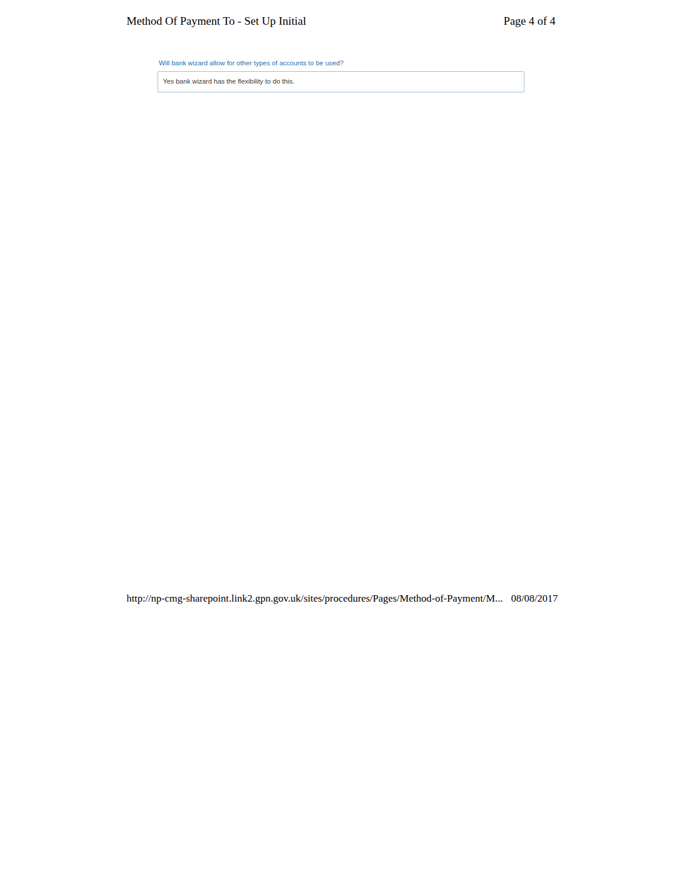Method Of Payment To - Set Up Initial
Page 4 of 4
Will bank wizard allow for other types of accounts to be used?
Yes bank wizard has the flexibility to do this.
http://np-cmg-sharepoint.link2.gpn.gov.uk/sites/procedures/Pages/Method-of-Payment/M... 08/08/2017